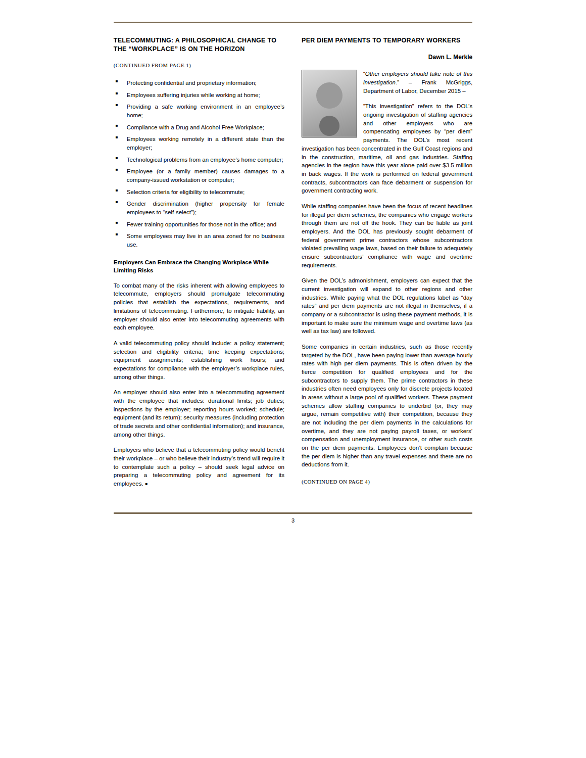Telecommuting: A Philosophical Change to the “Workplace” is on the Horizon
(CONTINUED FROM PAGE 1)
Protecting confidential and proprietary information;
Employees suffering injuries while working at home;
Providing a safe working environment in an employee’s home;
Compliance with a Drug and Alcohol Free Workplace;
Employees working remotely in a different state than the employer;
Technological problems from an employee’s home computer;
Employee (or a family member) causes damages to a company-issued workstation or computer;
Selection criteria for eligibility to telecommute;
Gender discrimination (higher propensity for female employees to “self-select”);
Fewer training opportunities for those not in the office; and
Some employees may live in an area zoned for no business use.
Employers Can Embrace the Changing Workplace While Limiting Risks
To combat many of the risks inherent with allowing employees to telecommute, employers should promulgate telecommuting policies that establish the expectations, requirements, and limitations of telecommuting. Furthermore, to mitigate liability, an employer should also enter into telecommuting agreements with each employee.
A valid telecommuting policy should include: a policy statement; selection and eligibility criteria; time keeping expectations; equipment assignments; establishing work hours; and expectations for compliance with the employer’s workplace rules, among other things.
An employer should also enter into a telecommuting agreement with the employee that includes: durational limits; job duties; inspections by the employer; reporting hours worked; schedule; equipment (and its return); security measures (including protection of trade secrets and other confidential information); and insurance, among other things.
Employers who believe that a telecommuting policy would benefit their workplace – or who believe their industry’s trend will require it to contemplate such a policy – should seek legal advice on preparing a telecommuting policy and agreement for its employees.
Per Diem Payments to Temporary Workers
Dawn L. Merkle
“Other employers should take note of this investigation.” – Frank McGriggs, Department of Labor, December 2015 –
”This investigation” refers to the DOL’s ongoing investigation of staffing agencies and other employers who are compensating employees by “per diem” payments. The DOL’s most recent investigation has been concentrated in the Gulf Coast regions and in the construction, maritime, oil and gas industries. Staffing agencies in the region have this year alone paid over $3.5 million in back wages. If the work is performed on federal government contracts, subcontractors can face debarment or suspension for government contracting work.
While staffing companies have been the focus of recent headlines for illegal per diem schemes, the companies who engage workers through them are not off the hook. They can be liable as joint employers. And the DOL has previously sought debarment of federal government prime contractors whose subcontractors violated prevailing wage laws, based on their failure to adequately ensure subcontractors’ compliance with wage and overtime requirements.
Given the DOL’s admonishment, employers can expect that the current investigation will expand to other regions and other industries. While paying what the DOL regulations label as “day rates” and per diem payments are not illegal in themselves, if a company or a subcontractor is using these payment methods, it is important to make sure the minimum wage and overtime laws (as well as tax law) are followed.
Some companies in certain industries, such as those recently targeted by the DOL, have been paying lower than average hourly rates with high per diem payments. This is often driven by the fierce competition for qualified employees and for the subcontractors to supply them. The prime contractors in these industries often need employees only for discrete projects located in areas without a large pool of qualified workers. These payment schemes allow staffing companies to underbid (or, they may argue, remain competitive with) their competition, because they are not including the per diem payments in the calculations for overtime, and they are not paying payroll taxes, or workers’ compensation and unemployment insurance, or other such costs on the per diem payments. Employees don’t complain because the per diem is higher than any travel expenses and there are no deductions from it.
(CONTINUED ON PAGE 4)
3